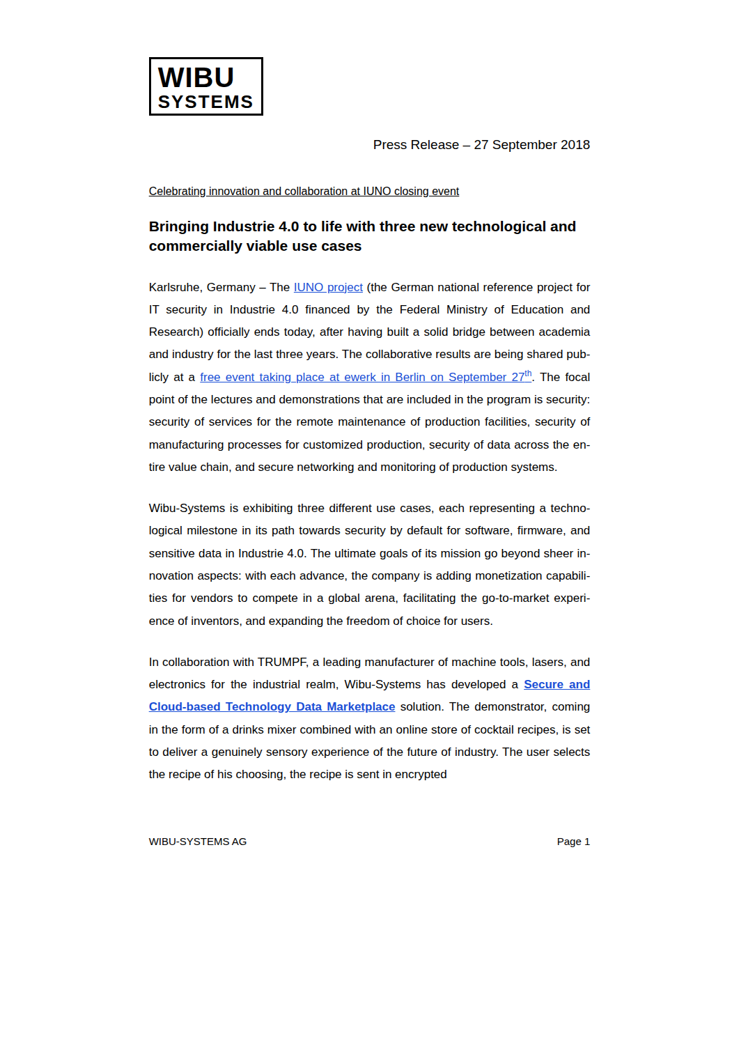WIBU SYSTEMS
Press Release – 27 September 2018
Celebrating innovation and collaboration at IUNO closing event
Bringing Industrie 4.0 to life with three new technological and commercially viable use cases
Karlsruhe, Germany – The IUNO project (the German national reference project for IT security in Industrie 4.0 financed by the Federal Ministry of Education and Research) officially ends today, after having built a solid bridge between academia and industry for the last three years. The collaborative results are being shared publicly at a free event taking place at ewerk in Berlin on September 27th. The focal point of the lectures and demonstrations that are included in the program is security: security of services for the remote maintenance of production facilities, security of manufacturing processes for customized production, security of data across the entire value chain, and secure networking and monitoring of production systems.
Wibu-Systems is exhibiting three different use cases, each representing a technological milestone in its path towards security by default for software, firmware, and sensitive data in Industrie 4.0. The ultimate goals of its mission go beyond sheer innovation aspects: with each advance, the company is adding monetization capabilities for vendors to compete in a global arena, facilitating the go-to-market experience of inventors, and expanding the freedom of choice for users.
In collaboration with TRUMPF, a leading manufacturer of machine tools, lasers, and electronics for the industrial realm, Wibu-Systems has developed a Secure and Cloud-based Technology Data Marketplace solution. The demonstrator, coming in the form of a drinks mixer combined with an online store of cocktail recipes, is set to deliver a genuinely sensory experience of the future of industry. The user selects the recipe of his choosing, the recipe is sent in encrypted
WIBU-SYSTEMS AG Page 1